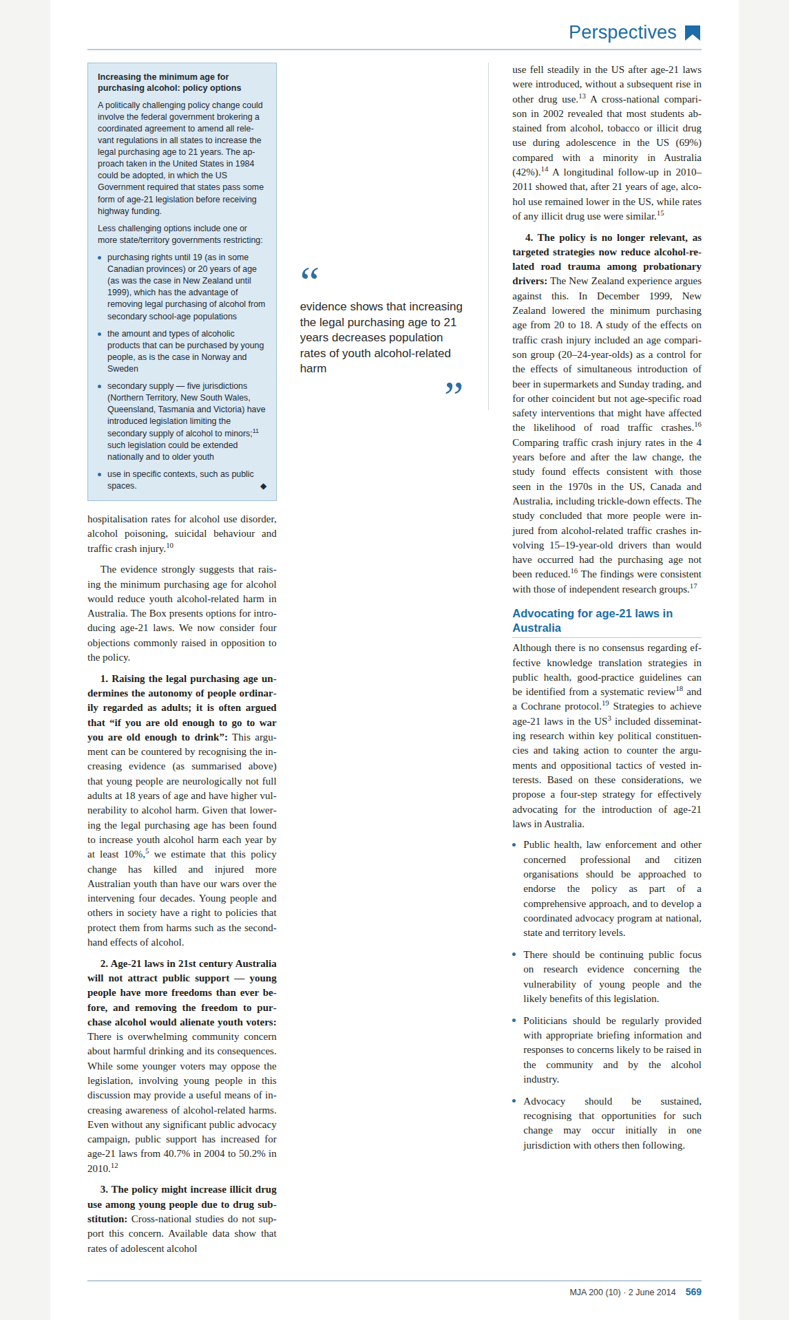Perspectives
Increasing the minimum age for purchasing alcohol: policy options
A politically challenging policy change could involve the federal government brokering a coordinated agreement to amend all relevant regulations in all states to increase the legal purchasing age to 21 years. The approach taken in the United States in 1984 could be adopted, in which the US Government required that states pass some form of age-21 legislation before receiving highway funding.
Less challenging options include one or more state/territory governments restricting:
purchasing rights until 19 (as in some Canadian provinces) or 20 years of age (as was the case in New Zealand until 1999), which has the advantage of removing legal purchasing of alcohol from secondary school-age populations
the amount and types of alcoholic products that can be purchased by young people, as is the case in Norway and Sweden
secondary supply — five jurisdictions (Northern Territory, New South Wales, Queensland, Tasmania and Victoria) have introduced legislation limiting the secondary supply of alcohol to minors;11 such legislation could be extended nationally and to older youth
use in specific contexts, such as public spaces. ◆
hospitalisation rates for alcohol use disorder, alcohol poisoning, suicidal behaviour and traffic crash injury.10
The evidence strongly suggests that raising the minimum purchasing age for alcohol would reduce youth alcohol-related harm in Australia. The Box presents options for introducing age-21 laws. We now consider four objections commonly raised in opposition to the policy.
1. Raising the legal purchasing age undermines the autonomy of people ordinarily regarded as adults; it is often argued that “if you are old enough to go to war you are old enough to drink”: This argument can be countered by recognising the increasing evidence (as summarised above) that young people are neurologically not full adults at 18 years of age and have higher vulnerability to alcohol harm. Given that lowering the legal purchasing age has been found to increase youth alcohol harm each year by at least 10%,5 we estimate that this policy change has killed and injured more Australian youth than have our wars over the intervening four decades. Young people and others in society have a right to policies that protect them from harms such as the second-hand effects of alcohol.
2. Age-21 laws in 21st century Australia will not attract public support — young people have more freedoms than ever before, and removing the freedom to purchase alcohol would alienate youth voters: There is overwhelming community concern about harmful drinking and its consequences. While some younger voters may oppose the legislation, involving young people in this discussion may provide a useful means of increasing awareness of alcohol-related harms. Even without any significant public advocacy campaign, public support has increased for age-21 laws from 40.7% in 2004 to 50.2% in 2010.12
3. The policy might increase illicit drug use among young people due to drug substitution: Cross-national studies do not support this concern. Available data show that rates of adolescent alcohol
“ evidence shows that increasing the legal purchasing age to 21 years decreases population rates of youth alcohol-related harm ”
use fell steadily in the US after age-21 laws were introduced, without a subsequent rise in other drug use.13 A cross-national comparison in 2002 revealed that most students abstained from alcohol, tobacco or illicit drug use during adolescence in the US (69%) compared with a minority in Australia (42%).14 A longitudinal follow-up in 2010–2011 showed that, after 21 years of age, alcohol use remained lower in the US, while rates of any illicit drug use were similar.15
4. The policy is no longer relevant, as targeted strategies now reduce alcohol-related road trauma among probationary drivers: The New Zealand experience argues against this. In December 1999, New Zealand lowered the minimum purchasing age from 20 to 18. A study of the effects on traffic crash injury included an age comparison group (20–24-year-olds) as a control for the effects of simultaneous introduction of beer in supermarkets and Sunday trading, and for other coincident but not age-specific road safety interventions that might have affected the likelihood of road traffic crashes.16 Comparing traffic crash injury rates in the 4 years before and after the law change, the study found effects consistent with those seen in the 1970s in the US, Canada and Australia, including trickle-down effects. The study concluded that more people were injured from alcohol-related traffic crashes involving 15–19-year-old drivers than would have occurred had the purchasing age not been reduced.16 The findings were consistent with those of independent research groups.17
Advocating for age-21 laws in Australia
Although there is no consensus regarding effective knowledge translation strategies in public health, good-practice guidelines can be identified from a systematic review18 and a Cochrane protocol.19 Strategies to achieve age-21 laws in the US3 included disseminating research within key political constituencies and taking action to counter the arguments and oppositional tactics of vested interests. Based on these considerations, we propose a four-step strategy for effectively advocating for the introduction of age-21 laws in Australia.
Public health, law enforcement and other concerned professional and citizen organisations should be approached to endorse the policy as part of a comprehensive approach, and to develop a coordinated advocacy program at national, state and territory levels.
There should be continuing public focus on research evidence concerning the vulnerability of young people and the likely benefits of this legislation.
Politicians should be regularly provided with appropriate briefing information and responses to concerns likely to be raised in the community and by the alcohol industry.
Advocacy should be sustained, recognising that opportunities for such change may occur initially in one jurisdiction with others then following.
MJA 200 (10) · 2 June 2014 569